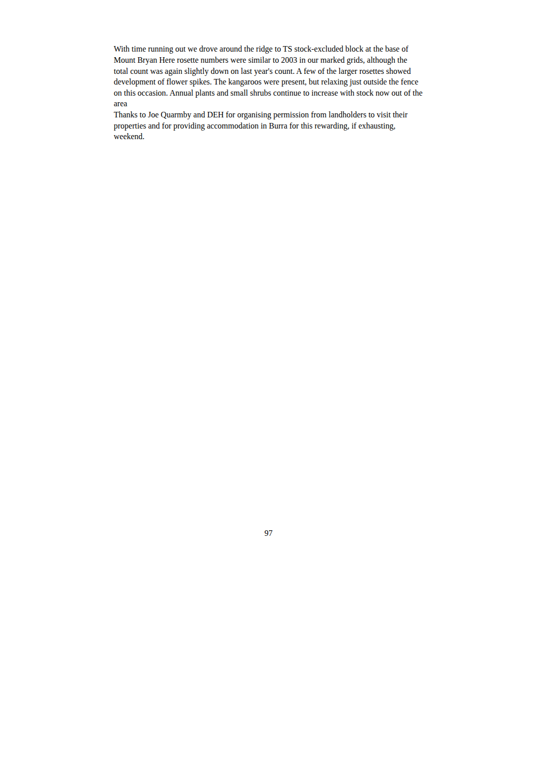With time running out we drove around the ridge to TS stock-excluded block at the base of Mount Bryan Here rosette numbers were similar to 2003 in our marked grids, although the total count was again slightly down on last year's count. A few of the larger rosettes showed development of flower spikes. The kangaroos were present, but relaxing just outside the fence on this occasion. Annual plants and small shrubs continue to increase with stock now out of the area
Thanks to Joe Quarmby and DEH for organising permission from landholders to visit their properties and for providing accommodation in Burra for this rewarding, if exhausting, weekend.
97